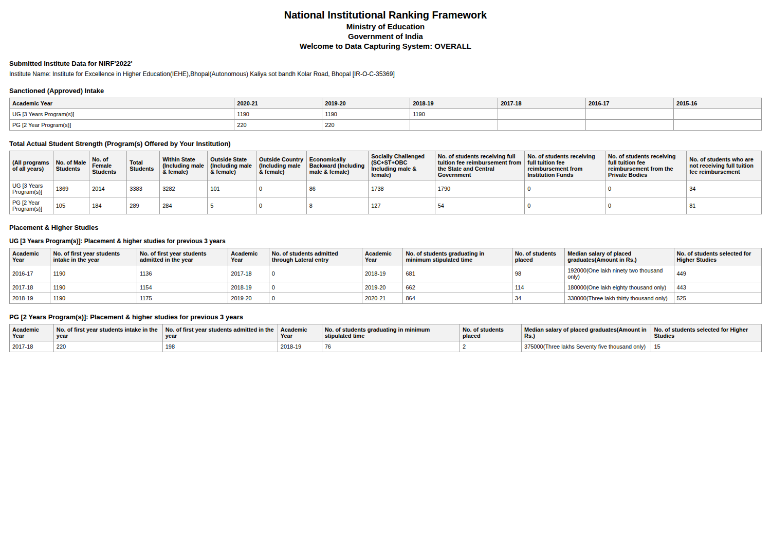National Institutional Ranking Framework
Ministry of Education
Government of India
Welcome to Data Capturing System: OVERALL
Submitted Institute Data for NIRF'2022'
Institute Name: Institute for Excellence in Higher Education(IEHE),Bhopal(Autonomous) Kaliya sot bandh Kolar Road, Bhopal [IR-O-C-35369]
Sanctioned (Approved) Intake
| Academic Year | 2020-21 | 2019-20 | 2018-19 | 2017-18 | 2016-17 | 2015-16 |
| --- | --- | --- | --- | --- | --- | --- |
| UG [3 Years Program(s)] | 1190 | 1190 | 1190 | | | |
| PG [2 Year Program(s)] | 220 | 220 | | | | |
Total Actual Student Strength (Program(s) Offered by Your Institution)
| (All programs of all years) | No. of Male Students | No. of Female Students | Total Students | Within State (Including male & female) | Outside State (Including male & female) | Outside Country (Including male & female) | Economically Backward (Including male & female) | Socially Challenged (SC+ST+OBC Including male & female) | No. of students receiving full tuition fee reimbursement from the State and Central Government | No. of students receiving full tuition fee reimbursement from Institution Funds | No. of students receiving full tuition fee reimbursement from the Private Bodies | No. of students who are not receiving full tuition fee reimbursement |
| --- | --- | --- | --- | --- | --- | --- | --- | --- | --- | --- | --- | --- |
| UG [3 Years Program(s)] | 1369 | 2014 | 3383 | 3282 | 101 | 0 | 86 | 1738 | 1790 | 0 | 0 | 34 |
| PG [2 Year Program(s)] | 105 | 184 | 289 | 284 | 5 | 0 | 8 | 127 | 54 | 0 | 0 | 81 |
Placement & Higher Studies
UG [3 Years Program(s)]: Placement & higher studies for previous 3 years
| Academic Year | No. of first year students intake in the year | No. of first year students admitted in the year | Academic Year | No. of students admitted through Lateral entry | Academic Year | No. of students graduating in minimum stipulated time | No. of students placed | Median salary of placed graduates(Amount in Rs.) | No. of students selected for Higher Studies |
| --- | --- | --- | --- | --- | --- | --- | --- | --- | --- |
| 2016-17 | 1190 | 1136 | 2017-18 | 0 | 2018-19 | 681 | 98 | 192000(One lakh ninety two thousand only) | 449 |
| 2017-18 | 1190 | 1154 | 2018-19 | 0 | 2019-20 | 662 | 114 | 180000(One lakh eighty thousand only) | 443 |
| 2018-19 | 1190 | 1175 | 2019-20 | 0 | 2020-21 | 864 | 34 | 330000(Three lakh thirty thousand only) | 525 |
PG [2 Years Program(s)]: Placement & higher studies for previous 3 years
| Academic Year | No. of first year students intake in the year | No. of first year students admitted in the year | Academic Year | No. of students graduating in minimum stipulated time | No. of students placed | Median salary of placed graduates(Amount in Rs.) | No. of students selected for Higher Studies |
| --- | --- | --- | --- | --- | --- | --- | --- |
| 2017-18 | 220 | 198 | 2018-19 | 76 | 2 | 375000(Three lakhs Seventy five thousand only) | 15 |